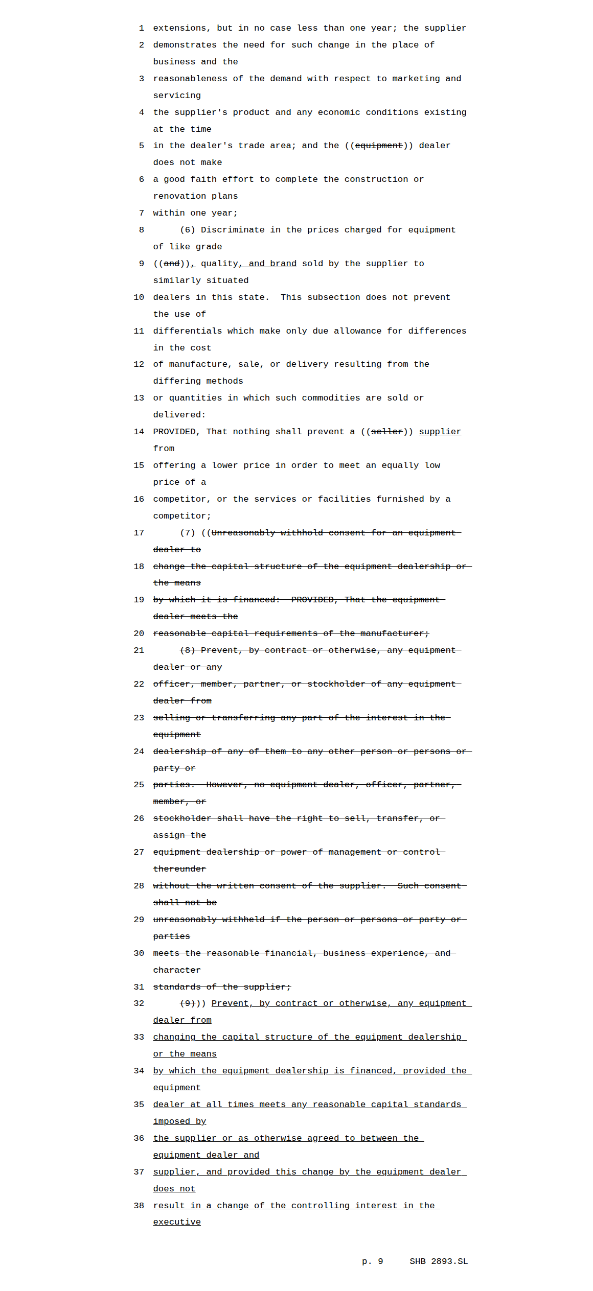extensions, but in no case less than one year; the supplier
demonstrates the need for such change in the place of business and the
reasonableness of the demand with respect to marketing and servicing
the supplier's product and any economic conditions existing at the time
in the dealer's trade area; and the ((equipment)) dealer does not make
a good faith effort to complete the construction or renovation plans
within one year;
(6) Discriminate in the prices charged for equipment of like grade
((and)), quality, and brand sold by the supplier to similarly situated
dealers in this state. This subsection does not prevent the use of
differentials which make only due allowance for differences in the cost
of manufacture, sale, or delivery resulting from the differing methods
or quantities in which such commodities are sold or delivered:
PROVIDED, That nothing shall prevent a ((seller)) supplier from
offering a lower price in order to meet an equally low price of a
competitor, or the services or facilities furnished by a competitor;
(7) ((Unreasonably withhold consent for an equipment dealer to
change the capital structure of the equipment dealership or the means
by which it is financed: PROVIDED, That the equipment dealer meets the
reasonable capital requirements of the manufacturer;
(8) Prevent, by contract or otherwise, any equipment dealer or any
officer, member, partner, or stockholder of any equipment dealer from
selling or transferring any part of the interest in the equipment
dealership of any of them to any other person or persons or party or
parties. However, no equipment dealer, officer, partner, member, or
stockholder shall have the right to sell, transfer, or assign the
equipment dealership or power of management or control thereunder
without the written consent of the supplier. Such consent shall not be
unreasonably withheld if the person or persons or party or parties
meets the reasonable financial, business experience, and character
standards of the supplier;
(9))) Prevent, by contract or otherwise, any equipment dealer from
changing the capital structure of the equipment dealership or the means
by which the equipment dealership is financed, provided the equipment
dealer at all times meets any reasonable capital standards imposed by
the supplier or as otherwise agreed to between the equipment dealer and
supplier, and provided this change by the equipment dealer does not
result in a change of the controlling interest in the executive
p. 9 SHB 2893.SL